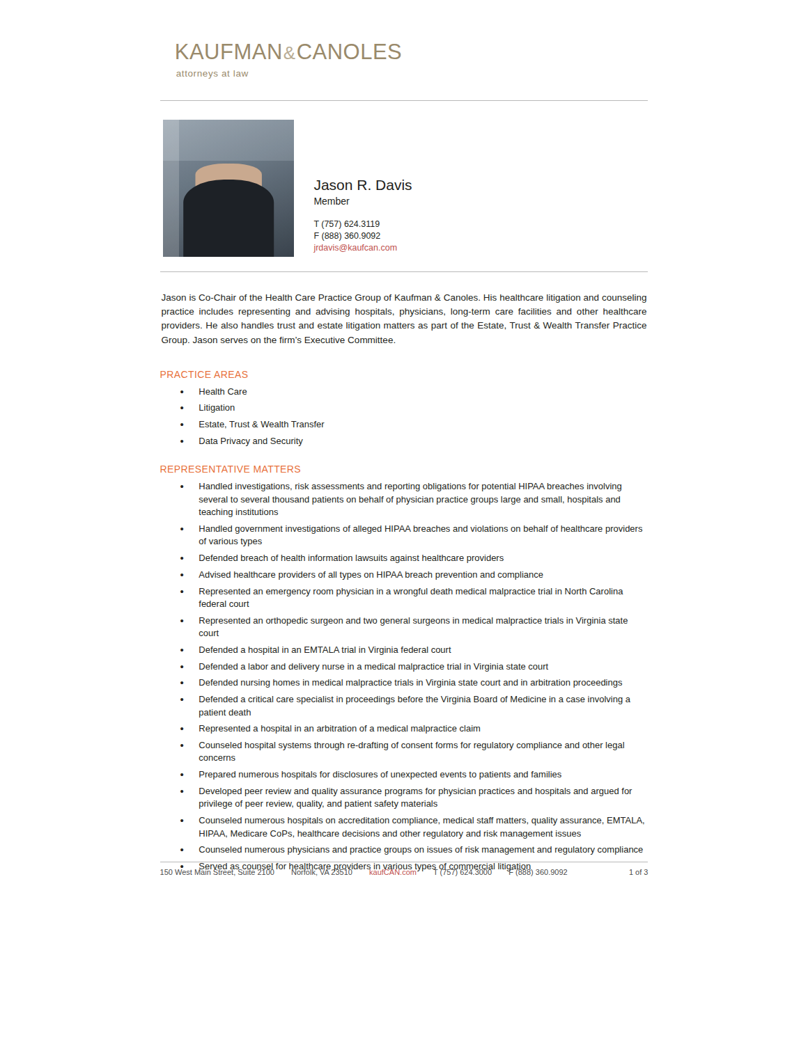KAUFMAN&CANOLES
attorneys at law
Jason R. Davis
Member
T (757) 624.3119
F (888) 360.9092
jrdavis@kaufcan.com
Jason is Co-Chair of the Health Care Practice Group of Kaufman & Canoles. His healthcare litigation and counseling practice includes representing and advising hospitals, physicians, long-term care facilities and other healthcare providers. He also handles trust and estate litigation matters as part of the Estate, Trust & Wealth Transfer Practice Group. Jason serves on the firm’s Executive Committee.
Practice Areas
Health Care
Litigation
Estate, Trust & Wealth Transfer
Data Privacy and Security
Representative Matters
Handled investigations, risk assessments and reporting obligations for potential HIPAA breaches involving several to several thousand patients on behalf of physician practice groups large and small, hospitals and teaching institutions
Handled government investigations of alleged HIPAA breaches and violations on behalf of healthcare providers of various types
Defended breach of health information lawsuits against healthcare providers
Advised healthcare providers of all types on HIPAA breach prevention and compliance
Represented an emergency room physician in a wrongful death medical malpractice trial in North Carolina federal court
Represented an orthopedic surgeon and two general surgeons in medical malpractice trials in Virginia state court
Defended a hospital in an EMTALA trial in Virginia federal court
Defended a labor and delivery nurse in a medical malpractice trial in Virginia state court
Defended nursing homes in medical malpractice trials in Virginia state court and in arbitration proceedings
Defended a critical care specialist in proceedings before the Virginia Board of Medicine in a case involving a patient death
Represented a hospital in an arbitration of a medical malpractice claim
Counseled hospital systems through re-drafting of consent forms for regulatory compliance and other legal concerns
Prepared numerous hospitals for disclosures of unexpected events to patients and families
Developed peer review and quality assurance programs for physician practices and hospitals and argued for privilege of peer review, quality, and patient safety materials
Counseled numerous hospitals on accreditation compliance, medical staff matters, quality assurance, EMTALA, HIPAA, Medicare CoPs, healthcare decisions and other regulatory and risk management issues
Counseled numerous physicians and practice groups on issues of risk management and regulatory compliance
Served as counsel for healthcare providers in various types of commercial litigation
150 West Main Street, Suite 2100 Norfolk, VA 23510 kaufCAN.com T (757) 624.3000 F (888) 360.9092
1 of 3